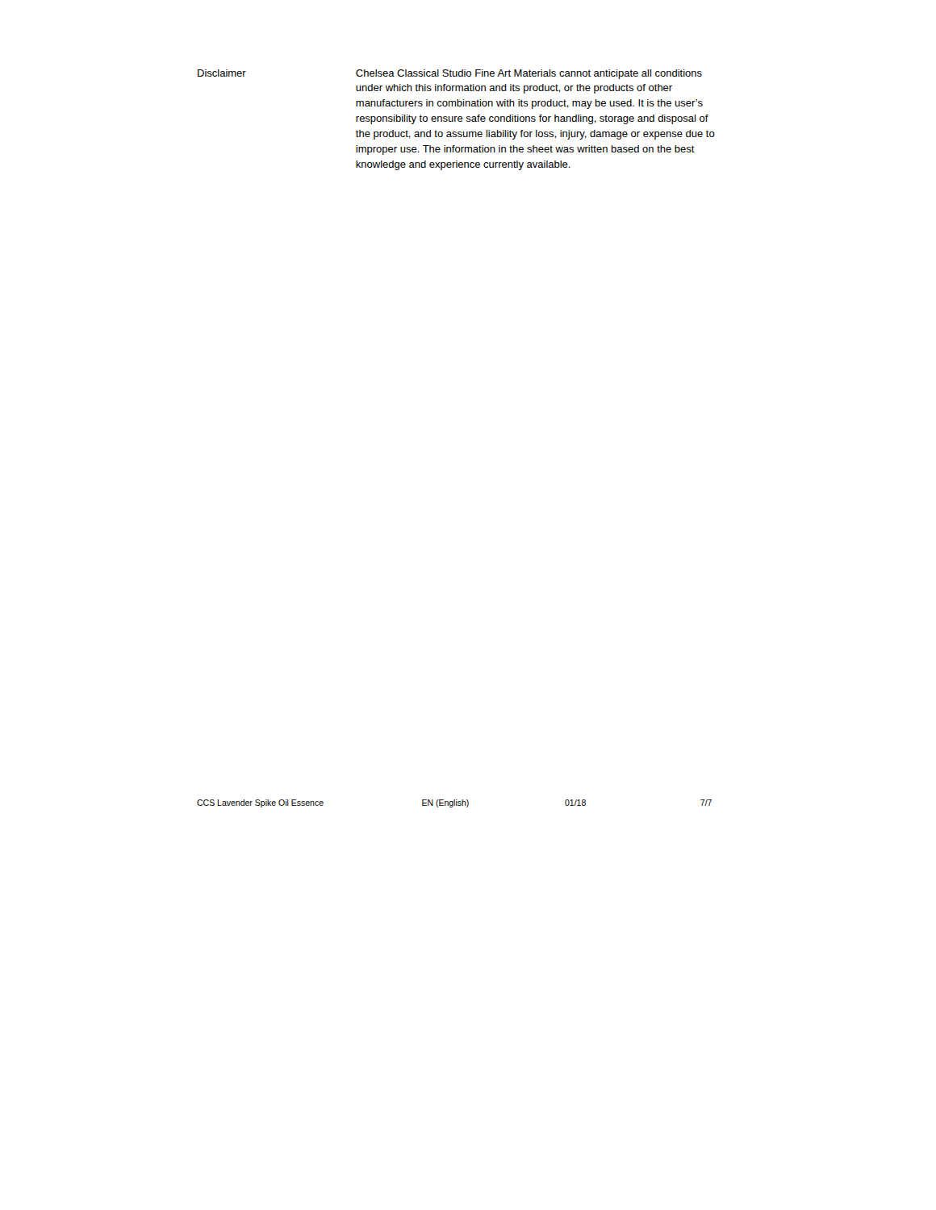Disclaimer
Chelsea Classical Studio Fine Art Materials cannot anticipate all conditions under which this information and its product, or the products of other manufacturers in combination with its product, may be used. It is the user’s responsibility to ensure safe conditions for handling, storage and disposal of the product, and to assume liability for loss, injury, damage or expense due to improper use. The information in the sheet was written based on the best knowledge and experience currently available.
CCS Lavender Spike Oil Essence
EN (English)
01/18
7/7